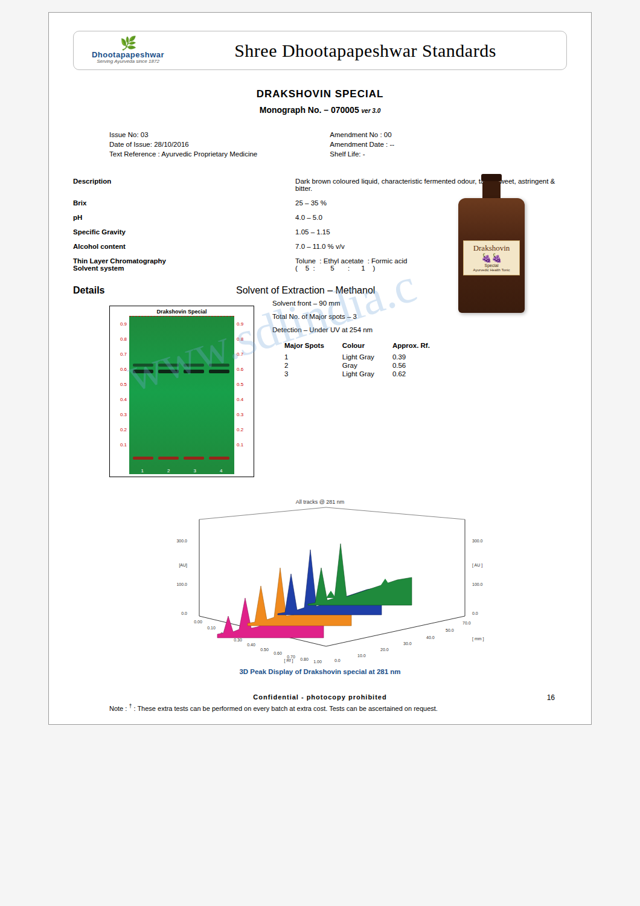🌿
Dhootapapeshwar
Serving Ayurveda since 1872
Shree Dhootapapeshwar Standards
DRAKSHOVIN SPECIAL
Monograph No. – 070005 ver 3.0
| Issue No: 03 | Amendment No : 00 |
| Date of Issue: 28/10/2016 | Amendment Date : -- |
| Text Reference : Ayurvedic Proprietary Medicine | Shelf Life: - |
Drakshovin
🍇🍇
Special
Ayurvedic Health Tonic
| Description | Dark brown coloured liquid, characteristic fermented odour, taste-sweet, astringent & bitter. |
| Brix | 25 – 35 % |
| pH | 4.0 – 5.0 |
| Specific Gravity | 1.05 – 1.15 |
| Alcohol content | 7.0 – 11.0 % v/v |
| Thin Layer Chromatography Solvent system | Tolune : Ethyl acetate : Formic acid ( 5 : 5 : 1 ) |
| Details | Solvent of Extraction – Methanol |
Drakshovin Special
0.9 0.8 0.7 0.6 0.5 0.4 0.3 0.2 0.1
0.9 0.8 0.7 0.6 0.5 0.4 0.3 0.2 0.1
1234
Solvent front – 90 mm
Total No. of Major spots – 3
Detection – Under UV at 254 nm
| Major Spots | Colour | Approx. Rf. |
| --- | --- | --- |
| 1 | Light Gray | 0.39 |
| 2 | Gray | 0.56 |
| 3 | Light Gray | 0.62 |
All tracks @ 281 nm 300.0 [AU] 100.0 0.0 300.0 [ AU ] 100.0 0.0 0.00 0.10 0.20 0.30 0.40 0.50 0.60 0.70 0.80 1.00 [ Rf ] 0.0 10.0 20.0 30.0 40.0 50.0 70.0 [ mm ]
3D Peak Display of Drakshovin special at 281 nm
16
Confidential - photocopy prohibited
Note : † : These extra tests can be performed on every batch at extra cost. Tests can be ascertained on request.
www.sdlindia.c